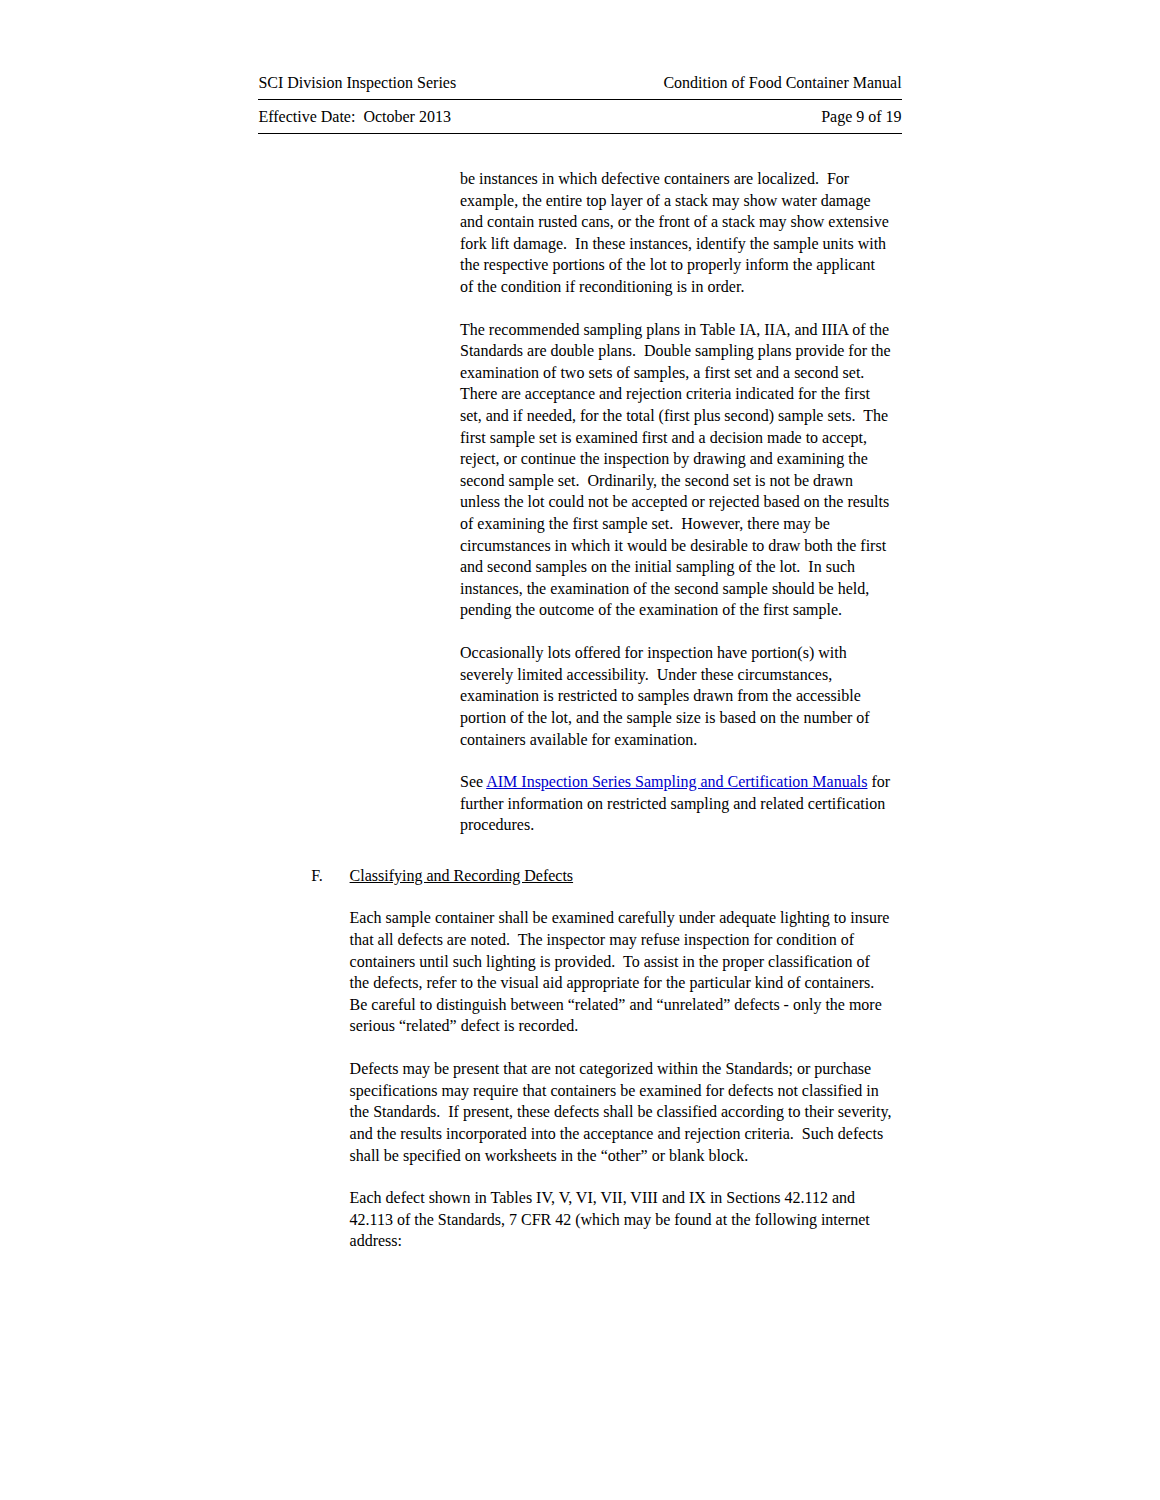SCI Division Inspection Series
Condition of Food Container Manual
Effective Date: October 2013
Page 9 of 19
be instances in which defective containers are localized. For example, the entire top layer of a stack may show water damage and contain rusted cans, or the front of a stack may show extensive fork lift damage. In these instances, identify the sample units with the respective portions of the lot to properly inform the applicant of the condition if reconditioning is in order.
The recommended sampling plans in Table IA, IIA, and IIIA of the Standards are double plans. Double sampling plans provide for the examination of two sets of samples, a first set and a second set. There are acceptance and rejection criteria indicated for the first set, and if needed, for the total (first plus second) sample sets. The first sample set is examined first and a decision made to accept, reject, or continue the inspection by drawing and examining the second sample set. Ordinarily, the second set is not be drawn unless the lot could not be accepted or rejected based on the results of examining the first sample set. However, there may be circumstances in which it would be desirable to draw both the first and second samples on the initial sampling of the lot. In such instances, the examination of the second sample should be held, pending the outcome of the examination of the first sample.
Occasionally lots offered for inspection have portion(s) with severely limited accessibility. Under these circumstances, examination is restricted to samples drawn from the accessible portion of the lot, and the sample size is based on the number of containers available for examination.
See AIM Inspection Series Sampling and Certification Manuals for further information on restricted sampling and related certification procedures.
F.
Classifying and Recording Defects
Each sample container shall be examined carefully under adequate lighting to insure that all defects are noted. The inspector may refuse inspection for condition of containers until such lighting is provided. To assist in the proper classification of the defects, refer to the visual aid appropriate for the particular kind of containers. Be careful to distinguish between “related” and “unrelated” defects - only the more serious “related” defect is recorded.
Defects may be present that are not categorized within the Standards; or purchase specifications may require that containers be examined for defects not classified in the Standards. If present, these defects shall be classified according to their severity, and the results incorporated into the acceptance and rejection criteria. Such defects shall be specified on worksheets in the “other” or blank block.
Each defect shown in Tables IV, V, VI, VII, VIII and IX in Sections 42.112 and 42.113 of the Standards, 7 CFR 42 (which may be found at the following internet address: